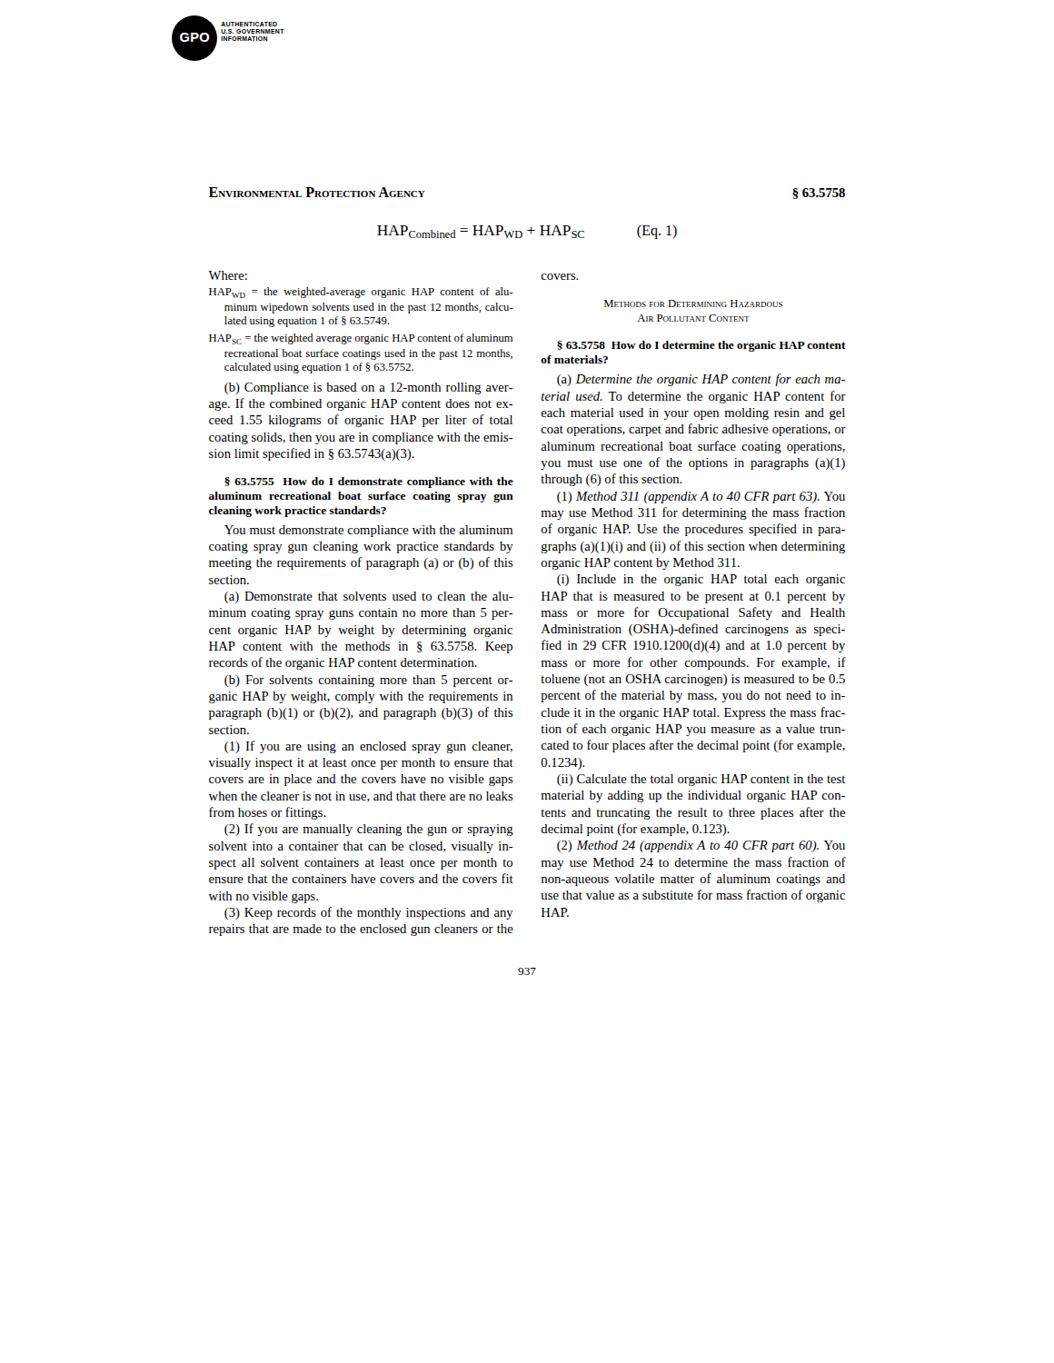GPO
AUTHENTICATED U.S. GOVERNMENT INFORMATION
Environmental Protection Agency
§ 63.5758
HAPCombined = HAPWD + HAPSC (Eq. 1)
Where:
HAPWD = the weighted-average organic HAP content of aluminum wipedown solvents used in the past 12 months, calculated using equation 1 of § 63.5749.
HAPSC = the weighted average organic HAP content of aluminum recreational boat surface coatings used in the past 12 months, calculated using equation 1 of § 63.5752.
(b) Compliance is based on a 12-month rolling average. If the combined organic HAP content does not exceed 1.55 kilograms of organic HAP per liter of total coating solids, then you are in compliance with the emission limit specified in § 63.5743(a)(3).
§ 63.5755 How do I demonstrate compliance with the aluminum recreational boat surface coating spray gun cleaning work practice standards?
You must demonstrate compliance with the aluminum coating spray gun cleaning work practice standards by meeting the requirements of paragraph (a) or (b) of this section.
(a) Demonstrate that solvents used to clean the aluminum coating spray guns contain no more than 5 percent organic HAP by weight by determining organic HAP content with the methods in § 63.5758. Keep records of the organic HAP content determination.
(b) For solvents containing more than 5 percent organic HAP by weight, comply with the requirements in paragraph (b)(1) or (b)(2), and paragraph (b)(3) of this section.
(1) If you are using an enclosed spray gun cleaner, visually inspect it at least once per month to ensure that covers are in place and the covers have no visible gaps when the cleaner is not in use, and that there are no leaks from hoses or fittings.
(2) If you are manually cleaning the gun or spraying solvent into a container that can be closed, visually inspect all solvent containers at least once per month to ensure that the containers have covers and the covers fit with no visible gaps.
(3) Keep records of the monthly inspections and any repairs that are made to the enclosed gun cleaners or the covers.
Methods for Determining Hazardous
Air Pollutant Content
§ 63.5758 How do I determine the organic HAP content of materials?
(a) Determine the organic HAP content for each material used. To determine the organic HAP content for each material used in your open molding resin and gel coat operations, carpet and fabric adhesive operations, or aluminum recreational boat surface coating operations, you must use one of the options in paragraphs (a)(1) through (6) of this section.
(1) Method 311 (appendix A to 40 CFR part 63). You may use Method 311 for determining the mass fraction of organic HAP. Use the procedures specified in paragraphs (a)(1)(i) and (ii) of this section when determining organic HAP content by Method 311.
(i) Include in the organic HAP total each organic HAP that is measured to be present at 0.1 percent by mass or more for Occupational Safety and Health Administration (OSHA)-defined carcinogens as specified in 29 CFR 1910.1200(d)(4) and at 1.0 percent by mass or more for other compounds. For example, if toluene (not an OSHA carcinogen) is measured to be 0.5 percent of the material by mass, you do not need to include it in the organic HAP total. Express the mass fraction of each organic HAP you measure as a value truncated to four places after the decimal point (for example, 0.1234).
(ii) Calculate the total organic HAP content in the test material by adding up the individual organic HAP contents and truncating the result to three places after the decimal point (for example, 0.123).
(2) Method 24 (appendix A to 40 CFR part 60). You may use Method 24 to determine the mass fraction of non-aqueous volatile matter of aluminum coatings and use that value as a substitute for mass fraction of organic HAP.
937